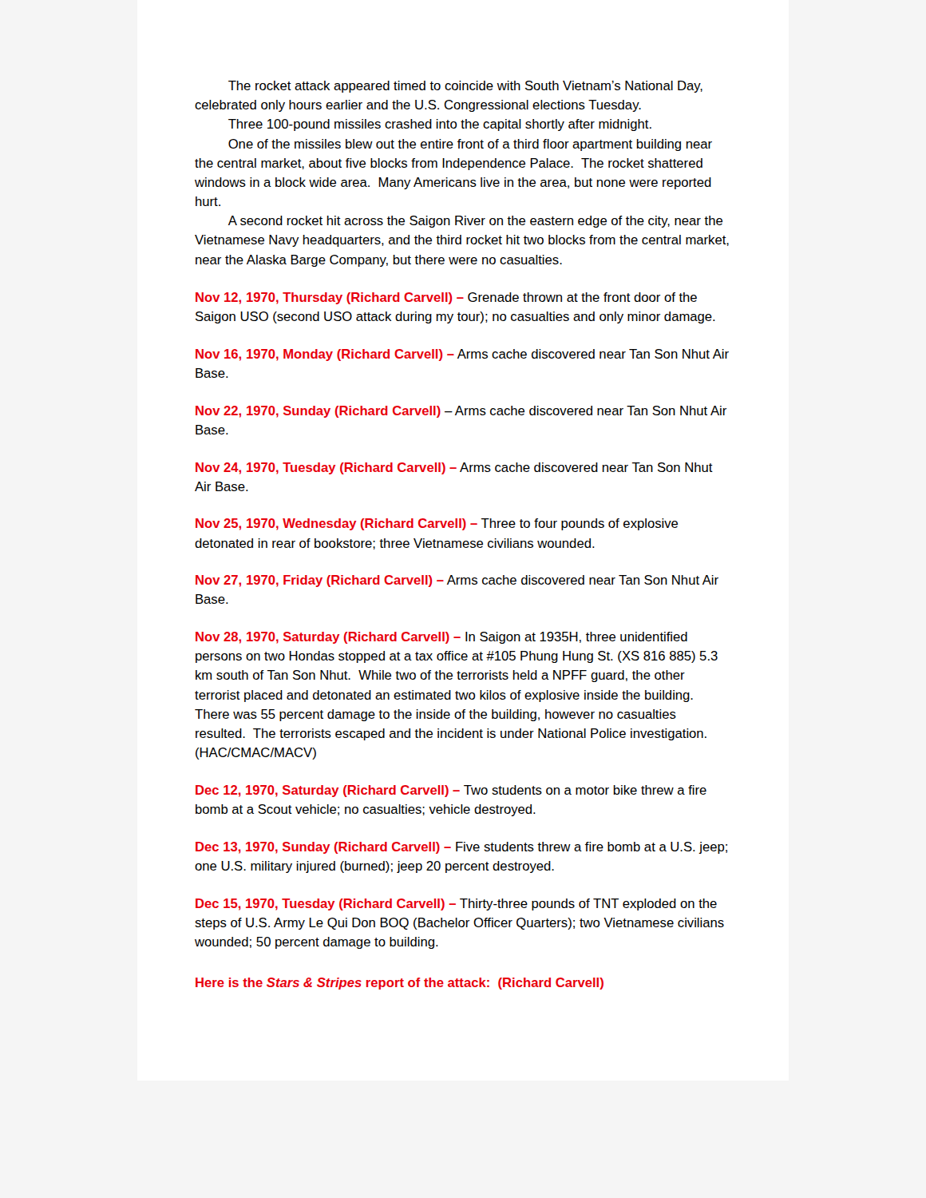The rocket attack appeared timed to coincide with South Vietnam’s National Day, celebrated only hours earlier and the U.S. Congressional elections Tuesday.
Three 100-pound missiles crashed into the capital shortly after midnight.
One of the missiles blew out the entire front of a third floor apartment building near the central market, about five blocks from Independence Palace. The rocket shattered windows in a block wide area. Many Americans live in the area, but none were reported hurt.
A second rocket hit across the Saigon River on the eastern edge of the city, near the Vietnamese Navy headquarters, and the third rocket hit two blocks from the central market, near the Alaska Barge Company, but there were no casualties.
Nov 12, 1970, Thursday (Richard Carvell) – Grenade thrown at the front door of the Saigon USO (second USO attack during my tour); no casualties and only minor damage.
Nov 16, 1970, Monday (Richard Carvell) – Arms cache discovered near Tan Son Nhut Air Base.
Nov 22, 1970, Sunday (Richard Carvell) – Arms cache discovered near Tan Son Nhut Air Base.
Nov 24, 1970, Tuesday (Richard Carvell) – Arms cache discovered near Tan Son Nhut Air Base.
Nov 25, 1970, Wednesday (Richard Carvell) – Three to four pounds of explosive detonated in rear of bookstore; three Vietnamese civilians wounded.
Nov 27, 1970, Friday (Richard Carvell) – Arms cache discovered near Tan Son Nhut Air Base.
Nov 28, 1970, Saturday (Richard Carvell) – In Saigon at 1935H, three unidentified persons on two Hondas stopped at a tax office at #105 Phung Hung St. (XS 816 885) 5.3 km south of Tan Son Nhut. While two of the terrorists held a NPFF guard, the other terrorist placed and detonated an estimated two kilos of explosive inside the building. There was 55 percent damage to the inside of the building, however no casualties resulted. The terrorists escaped and the incident is under National Police investigation. (HAC/CMAC/MACV)
Dec 12, 1970, Saturday (Richard Carvell) – Two students on a motor bike threw a fire bomb at a Scout vehicle; no casualties; vehicle destroyed.
Dec 13, 1970, Sunday (Richard Carvell) – Five students threw a fire bomb at a U.S. jeep; one U.S. military injured (burned); jeep 20 percent destroyed.
Dec 15, 1970, Tuesday (Richard Carvell) – Thirty-three pounds of TNT exploded on the steps of U.S. Army Le Qui Don BOQ (Bachelor Officer Quarters); two Vietnamese civilians wounded; 50 percent damage to building.
Here is the Stars & Stripes report of the attack: (Richard Carvell)